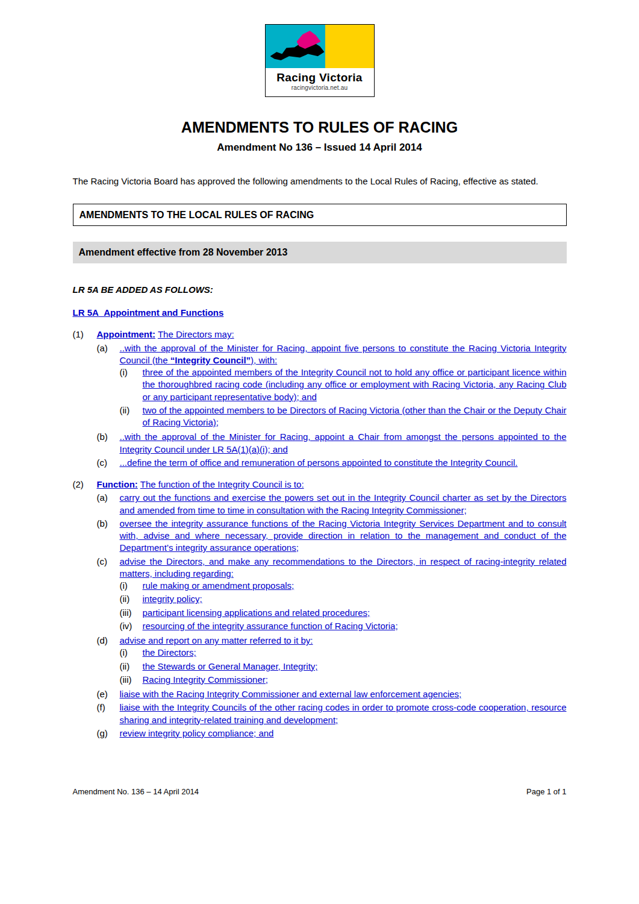Racing Victoria
racingvictoria.net.au
AMENDMENTS TO RULES OF RACING
Amendment No 136 – Issued 14 April 2014
The Racing Victoria Board has approved the following amendments to the Local Rules of Racing, effective as stated.
AMENDMENTS TO THE LOCAL RULES OF RACING
Amendment effective from 28 November 2013
LR 5A BE ADDED AS FOLLOWS:
LR 5A Appointment and Functions
(1)
Appointment: The Directors may:
(a)
..with the approval of the Minister for Racing, appoint five persons to constitute the Racing Victoria Integrity Council (the “Integrity Council”), with:
(i)
three of the appointed members of the Integrity Council not to hold any office or participant licence within the thoroughbred racing code (including any office or employment with Racing Victoria, any Racing Club or any participant representative body); and
(ii)
two of the appointed members to be Directors of Racing Victoria (other than the Chair or the Deputy Chair of Racing Victoria);
(b)
..with the approval of the Minister for Racing, appoint a Chair from amongst the persons appointed to the Integrity Council under LR 5A(1)(a)(i); and
(c)
...define the term of office and remuneration of persons appointed to constitute the Integrity Council.
(2)
Function: The function of the Integrity Council is to:
(a)
carry out the functions and exercise the powers set out in the Integrity Council charter as set by the Directors and amended from time to time in consultation with the Racing Integrity Commissioner;
(b)
oversee the integrity assurance functions of the Racing Victoria Integrity Services Department and to consult with, advise and where necessary, provide direction in relation to the management and conduct of the Department’s integrity assurance operations;
(c)
advise the Directors, and make any recommendations to the Directors, in respect of racing-integrity related matters, including regarding:
(i)
rule making or amendment proposals;
(ii)
integrity policy;
(iii)
participant licensing applications and related procedures;
(iv)
resourcing of the integrity assurance function of Racing Victoria;
(d)
advise and report on any matter referred to it by:
(i)
the Directors;
(ii)
the Stewards or General Manager, Integrity;
(iii)
Racing Integrity Commissioner;
(e)
liaise with the Racing Integrity Commissioner and external law enforcement agencies;
(f)
liaise with the Integrity Councils of the other racing codes in order to promote cross-code cooperation, resource sharing and integrity-related training and development;
(g)
review integrity policy compliance; and
Amendment No. 136 – 14 April 2014 Page 1 of 1